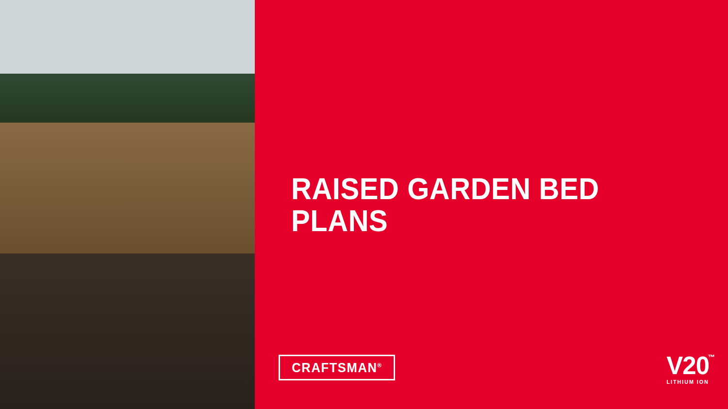Raised Garden Bed Plans
Craftsman®
V20™ Lithium Ion